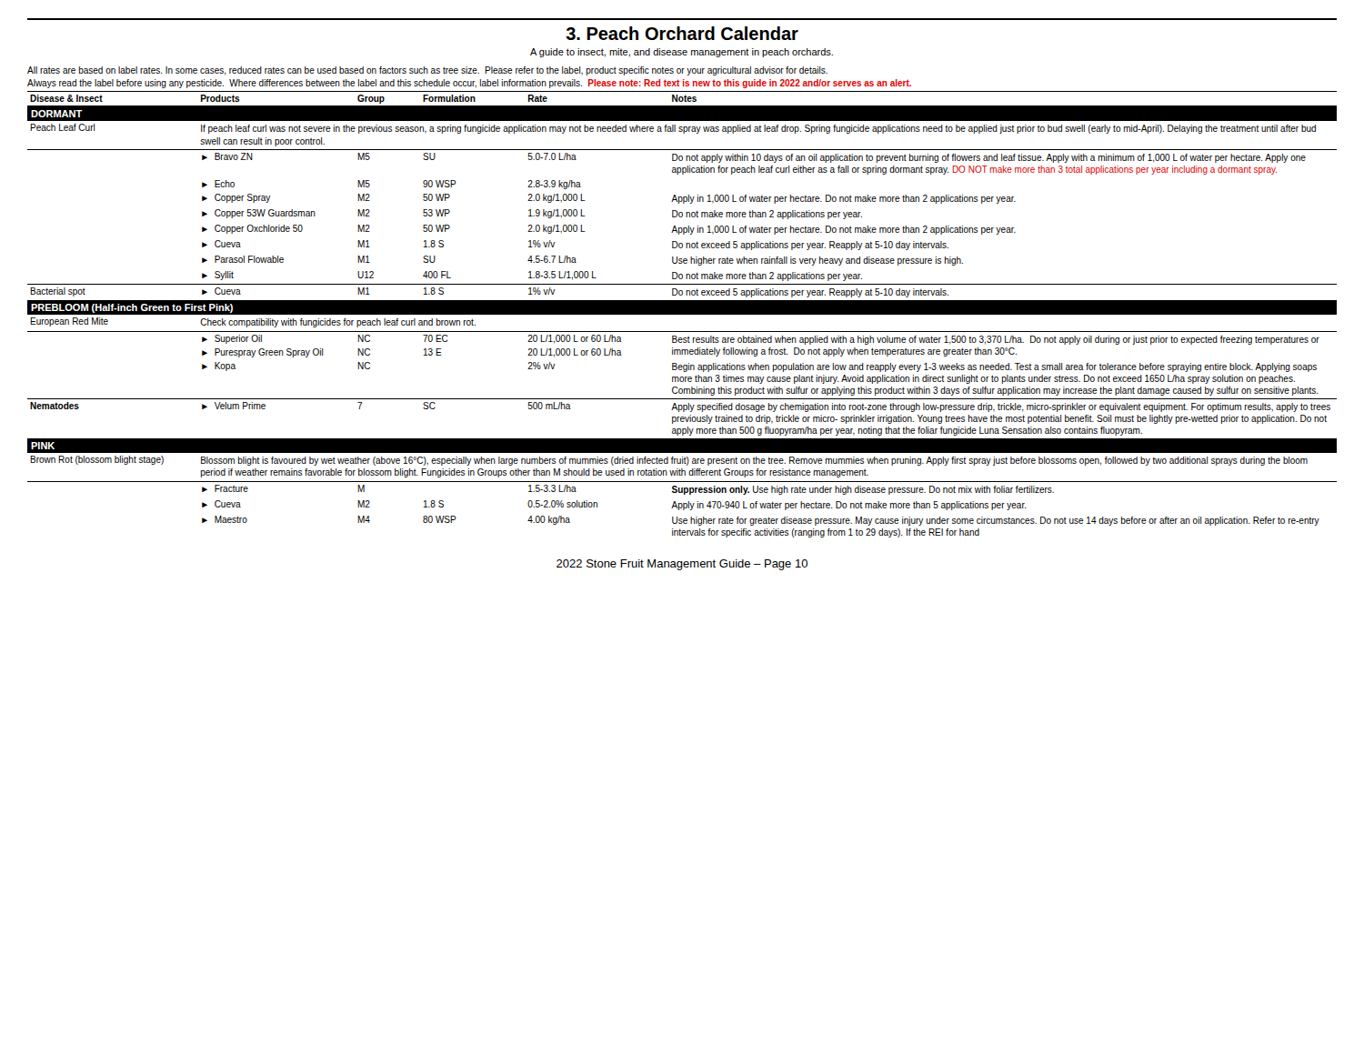3. Peach Orchard Calendar
A guide to insect, mite, and disease management in peach orchards.
All rates are based on label rates. In some cases, reduced rates can be used based on factors such as tree size. Please refer to the label, product specific notes or your agricultural advisor for details.
Always read the label before using any pesticide. Where differences between the label and this schedule occur, label information prevails. Please note: Red text is new to this guide in 2022 and/or serves as an alert.
| Disease & Insect | Products | Group | Formulation | Rate | Notes |
| --- | --- | --- | --- | --- | --- |
| DORMANT |
| Peach Leaf Curl | If peach leaf curl was not severe in the previous season, a spring fungicide application may not be needed where a fall spray was applied at leaf drop. Spring fungicide applications need to be applied just prior to bud swell (early to mid-April). Delaying the treatment until after bud swell can result in poor control. |
| | ► Bravo ZN | M5 | SU | 5.0-7.0 L/ha | Do not apply within 10 days of an oil application to prevent burning of flowers and leaf tissue. Apply with a minimum of 1,000 L of water per hectare. Apply one application for peach leaf curl either as a fall or spring dormant spray. DO NOT make more than 3 total applications per year including a dormant spray. |
| | ► Echo | M5 | 90 WSP | 2.8-3.9 kg/ha | |
| | ► Copper Spray | M2 | 50 WP | 2.0 kg/1,000 L | Apply in 1,000 L of water per hectare. Do not make more than 2 applications per year. |
| | ► Copper 53W Guardsman | M2 | 53 WP | 1.9 kg/1,000 L | Do not make more than 2 applications per year. |
| | ► Copper Oxchloride 50 | M2 | 50 WP | 2.0 kg/1,000 L | Apply in 1,000 L of water per hectare. Do not make more than 2 applications per year. |
| | ► Cueva | M1 | 1.8 S | 1% v/v | Do not exceed 5 applications per year. Reapply at 5-10 day intervals. |
| | ► Parasol Flowable | M1 | SU | 4.5-6.7 L/ha | Use higher rate when rainfall is very heavy and disease pressure is high. |
| | ► Syllit | U12 | 400 FL | 1.8-3.5 L/1,000 L | Do not make more than 2 applications per year. |
| Bacterial spot | ► Cueva | M1 | 1.8 S | 1% v/v | Do not exceed 5 applications per year. Reapply at 5-10 day intervals. |
| PREBLOOM (Half-inch Green to First Pink) |
| European Red Mite | Check compatibility with fungicides for peach leaf curl and brown rot. |
| | ► Superior Oil | NC | 70 EC | 20 L/1,000 L or 60 L/ha | Best results are obtained when applied with a high volume of water 1,500 to 3,370 L/ha. Do not apply oil during or just prior to expected freezing temperatures or immediately following a frost. Do not apply when temperatures are greater than 30°C. |
| | ► Purespray Green Spray Oil | NC | 13 E | 20 L/1,000 L or 60 L/ha |
| | ► Kopa | NC | | 2% v/v | Begin applications when population are low and reapply every 1-3 weeks as needed. Test a small area for tolerance before spraying entire block. Applying soaps more than 3 times may cause plant injury. Avoid application in direct sunlight or to plants under stress. Do not exceed 1650 L/ha spray solution on peaches. Combining this product with sulfur or applying this product within 3 days of sulfur application may increase the plant damage caused by sulfur on sensitive plants. |
| Nematodes | ► Velum Prime | 7 | SC | 500 mL/ha | Apply specified dosage by chemigation into root-zone through low-pressure drip, trickle, micro-sprinkler or equivalent equipment. For optimum results, apply to trees previously trained to drip, trickle or micro- sprinkler irrigation. Young trees have the most potential benefit. Soil must be lightly pre-wetted prior to application. Do not apply more than 500 g fluopyram/ha per year, noting that the foliar fungicide Luna Sensation also contains fluopyram. |
| PINK |
| Brown Rot (blossom blight stage) | Blossom blight is favoured by wet weather (above 16°C), especially when large numbers of mummies (dried infected fruit) are present on the tree. Remove mummies when pruning. Apply first spray just before blossoms open, followed by two additional sprays during the bloom period if weather remains favorable for blossom blight. Fungicides in Groups other than M should be used in rotation with different Groups for resistance management. |
| | ► Fracture | M | | 1.5-3.3 L/ha | Suppression only. Use high rate under high disease pressure. Do not mix with foliar fertilizers. |
| | ► Cueva | M2 | 1.8 S | 0.5-2.0% solution | Apply in 470-940 L of water per hectare. Do not make more than 5 applications per year. |
| | ► Maestro | M4 | 80 WSP | 4.00 kg/ha | Use higher rate for greater disease pressure. May cause injury under some circumstances. Do not use 14 days before or after an oil application. Refer to re-entry intervals for specific activities (ranging from 1 to 29 days). If the REI for hand |
2022 Stone Fruit Management Guide – Page 10